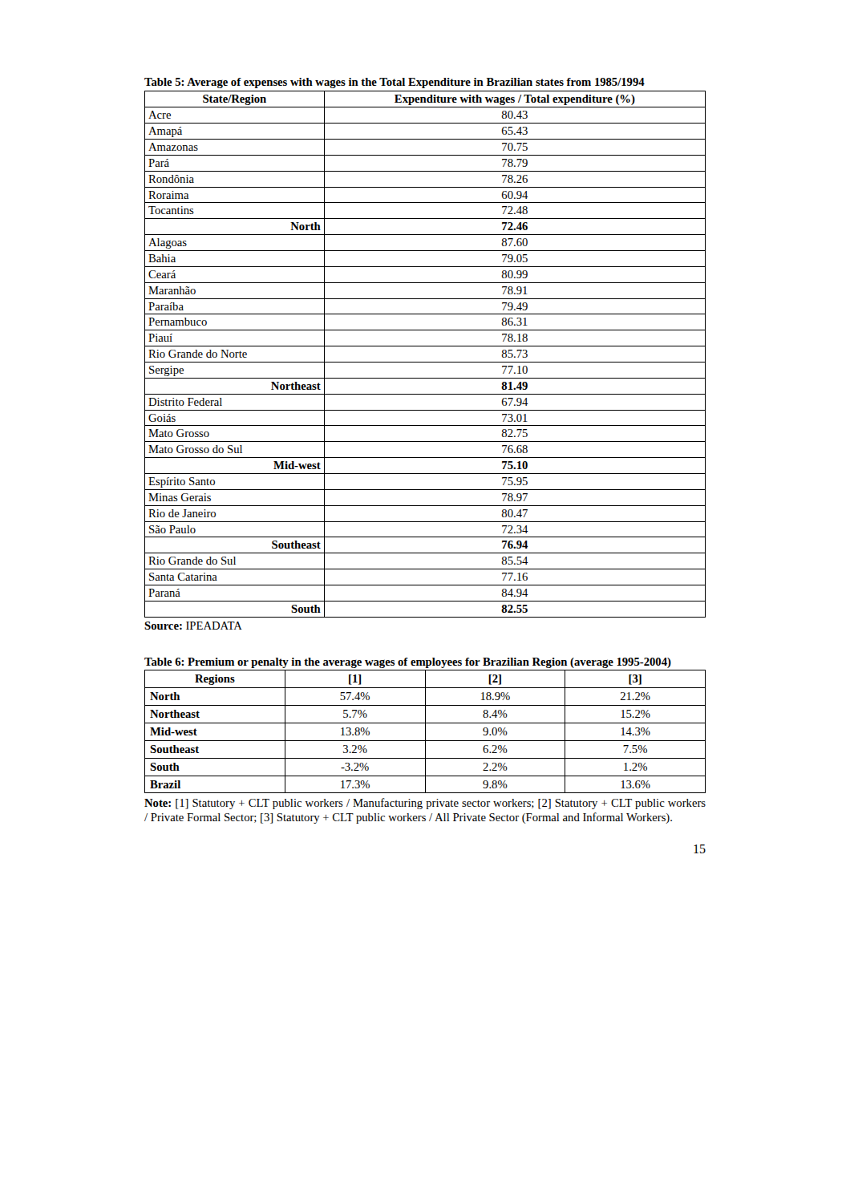Table 5: Average of expenses with wages in the Total Expenditure in Brazilian states from 1985/1994
| State/Region | Expenditure with wages / Total expenditure (%) |
| --- | --- |
| Acre | 80.43 |
| Amapá | 65.43 |
| Amazonas | 70.75 |
| Pará | 78.79 |
| Rondônia | 78.26 |
| Roraima | 60.94 |
| Tocantins | 72.48 |
| North | 72.46 |
| Alagoas | 87.60 |
| Bahia | 79.05 |
| Ceará | 80.99 |
| Maranhão | 78.91 |
| Paraíba | 79.49 |
| Pernambuco | 86.31 |
| Piauí | 78.18 |
| Rio Grande do Norte | 85.73 |
| Sergipe | 77.10 |
| Northeast | 81.49 |
| Distrito Federal | 67.94 |
| Goiás | 73.01 |
| Mato Grosso | 82.75 |
| Mato Grosso do Sul | 76.68 |
| Mid-west | 75.10 |
| Espírito Santo | 75.95 |
| Minas Gerais | 78.97 |
| Rio de Janeiro | 80.47 |
| São Paulo | 72.34 |
| Southeast | 76.94 |
| Rio Grande do Sul | 85.54 |
| Santa Catarina | 77.16 |
| Paraná | 84.94 |
| South | 82.55 |
Source: IPEADATA
Table 6: Premium or penalty in the average wages of employees for Brazilian Region (average 1995-2004)
| Regions | [1] | [2] | [3] |
| --- | --- | --- | --- |
| North | 57.4% | 18.9% | 21.2% |
| Northeast | 5.7% | 8.4% | 15.2% |
| Mid-west | 13.8% | 9.0% | 14.3% |
| Southeast | 3.2% | 6.2% | 7.5% |
| South | -3.2% | 2.2% | 1.2% |
| Brazil | 17.3% | 9.8% | 13.6% |
Note: [1] Statutory + CLT public workers / Manufacturing private sector workers; [2] Statutory + CLT public workers / Private Formal Sector; [3] Statutory + CLT public workers / All Private Sector (Formal and Informal Workers).
15